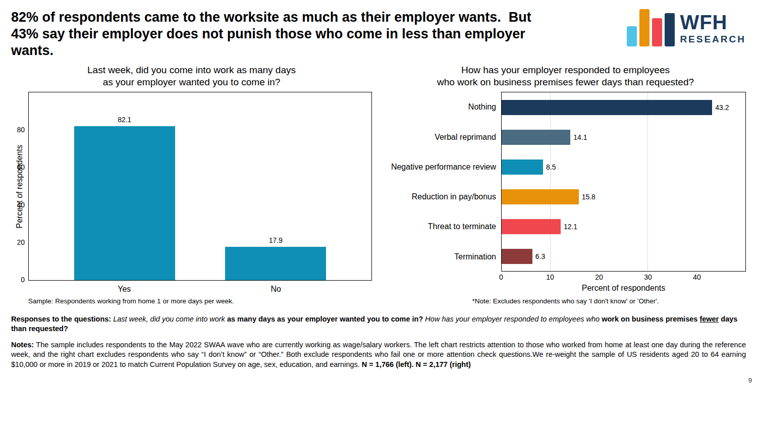82% of respondents came to the worksite as much as their employer wants. But 43% say their employer does not punish those who come in less than employer wants.
WFH
RESEARCH
Last week, did you come into work as many days
as your employer wanted you to come in?
Percent of respondents
0 20 40 60 80
82.1
17.9
Yes No
How has your employer responded to employees
who work on business premises fewer days than requested?
Nothing
Verbal reprimand
Negative performance review
Reduction in pay/bonus
Threat to terminate
Termination
43.2
14.1
8.5
15.8
12.1
6.3
0 10 20 30 40
Percent of respondents
Sample: Respondents working from home 1 or more days per week.
*Note: Excludes respondents who say 'I don't know' or 'Other'.
Responses to the questions: Last week, did you come into work as many days as your employer wanted you to come in? How has your employer responded to employees who work on business premises fewer days than requested?
Notes: The sample includes respondents to the May 2022 SWAA wave who are currently working as wage/salary workers. The left chart restricts attention to those who worked from home at least one day during the reference week, and the right chart excludes respondents who say “I don’t know” or “Other.” Both exclude respondents who fail one or more attention check questions.We re-weight the sample of US residents aged 20 to 64 earning $10,000 or more in 2019 or 2021 to match Current Population Survey on age, sex, education, and earnings. N = 1,766 (left). N = 2,177 (right)
9